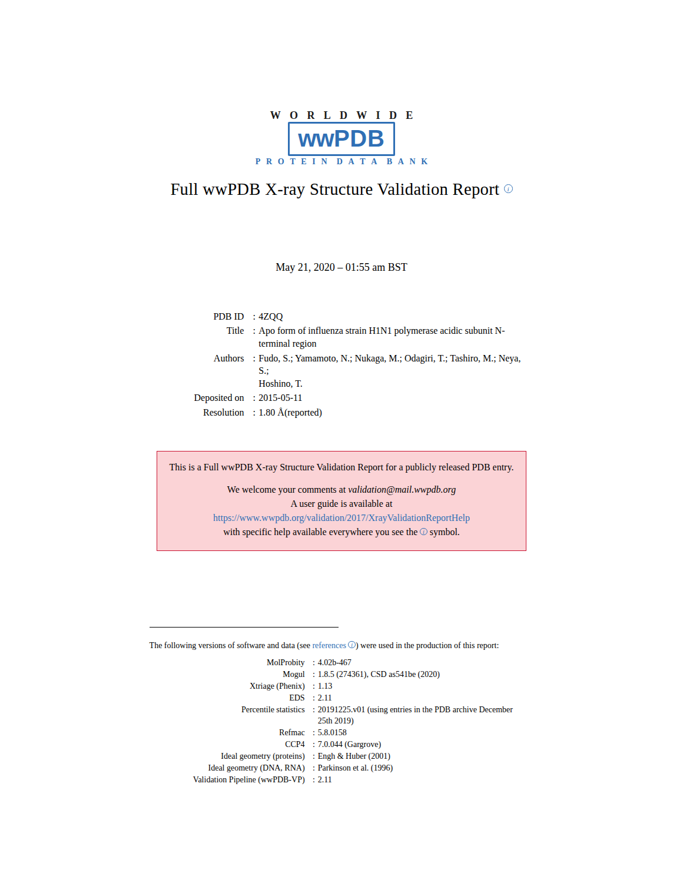W O R L D W I D E
ww PDB
P R O T E I N D A T A B A N K
Full wwPDB X-ray Structure Validation Report i
May 21, 2020 – 01:55 am BST
| PDB ID | : | 4ZQQ |
| Title | : | Apo form of influenza strain H1N1 polymerase acidic subunit N-terminal region |
| Authors | : | Fudo, S.; Yamamoto, N.; Nukaga, M.; Odagiri, T.; Tashiro, M.; Neya, S.; Hoshino, T. |
| Deposited on | : | 2015-05-11 |
| Resolution | : | 1.80 Å(reported) |
This is a Full wwPDB X-ray Structure Validation Report for a publicly released PDB entry.
We welcome your comments at validation@mail.wwpdb.org
A user guide is available at
https://www.wwpdb.org/validation/2017/XrayValidationReportHelp
with specific help available everywhere you see the i symbol.
The following versions of software and data (see references i) were used in the production of this report:
| MolProbity | : | 4.02b-467 |
| Mogul | : | 1.8.5 (274361), CSD as541be (2020) |
| Xtriage (Phenix) | : | 1.13 |
| EDS | : | 2.11 |
| Percentile statistics | : | 20191225.v01 (using entries in the PDB archive December 25th 2019) |
| Refmac | : | 5.8.0158 |
| CCP4 | : | 7.0.044 (Gargrove) |
| Ideal geometry (proteins) | : | Engh & Huber (2001) |
| Ideal geometry (DNA, RNA) | : | Parkinson et al. (1996) |
| Validation Pipeline (wwPDB-VP) | : | 2.11 |